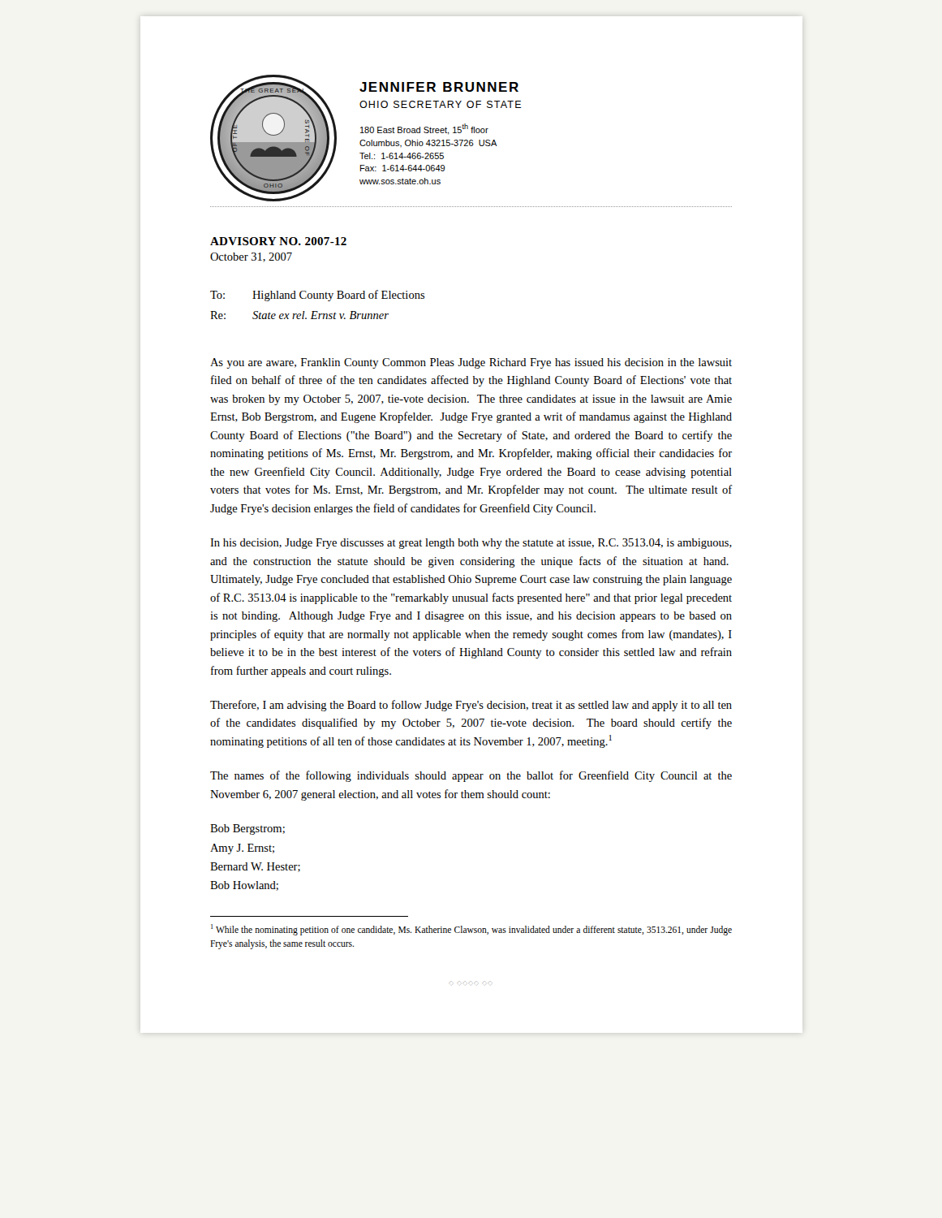The Great Seal Ohio of the State of
Jennifer Brunner
Ohio Secretary of State
180 East Broad Street, 15th floor
Columbus, Ohio 43215-3726 USA
Tel.: 1-614-466-2655
Fax: 1-614-644-0649
www.sos.state.oh.us
ADVISORY NO. 2007-12
October 31, 2007
| To: | Highland County Board of Elections |
| Re: | State ex rel. Ernst v. Brunner |
As you are aware, Franklin County Common Pleas Judge Richard Frye has issued his decision in the lawsuit filed on behalf of three of the ten candidates affected by the Highland County Board of Elections' vote that was broken by my October 5, 2007, tie-vote decision. The three candidates at issue in the lawsuit are Amie Ernst, Bob Bergstrom, and Eugene Kropfelder. Judge Frye granted a writ of mandamus against the Highland County Board of Elections ("the Board") and the Secretary of State, and ordered the Board to certify the nominating petitions of Ms. Ernst, Mr. Bergstrom, and Mr. Kropfelder, making official their candidacies for the new Greenfield City Council. Additionally, Judge Frye ordered the Board to cease advising potential voters that votes for Ms. Ernst, Mr. Bergstrom, and Mr. Kropfelder may not count. The ultimate result of Judge Frye's decision enlarges the field of candidates for Greenfield City Council.
In his decision, Judge Frye discusses at great length both why the statute at issue, R.C. 3513.04, is ambiguous, and the construction the statute should be given considering the unique facts of the situation at hand. Ultimately, Judge Frye concluded that established Ohio Supreme Court case law construing the plain language of R.C. 3513.04 is inapplicable to the "remarkably unusual facts presented here" and that prior legal precedent is not binding. Although Judge Frye and I disagree on this issue, and his decision appears to be based on principles of equity that are normally not applicable when the remedy sought comes from law (mandates), I believe it to be in the best interest of the voters of Highland County to consider this settled law and refrain from further appeals and court rulings.
Therefore, I am advising the Board to follow Judge Frye's decision, treat it as settled law and apply it to all ten of the candidates disqualified by my October 5, 2007 tie-vote decision. The board should certify the nominating petitions of all ten of those candidates at its November 1, 2007, meeting.1
The names of the following individuals should appear on the ballot for Greenfield City Council at the November 6, 2007 general election, and all votes for them should count:
Bob Bergstrom;
Amy J. Ernst;
Bernard W. Hester;
Bob Howland;
1 While the nominating petition of one candidate, Ms. Katherine Clawson, was invalidated under a different statute, 3513.261, under Judge Frye's analysis, the same result occurs.
◇ ◇◇◇◇ ◇◇